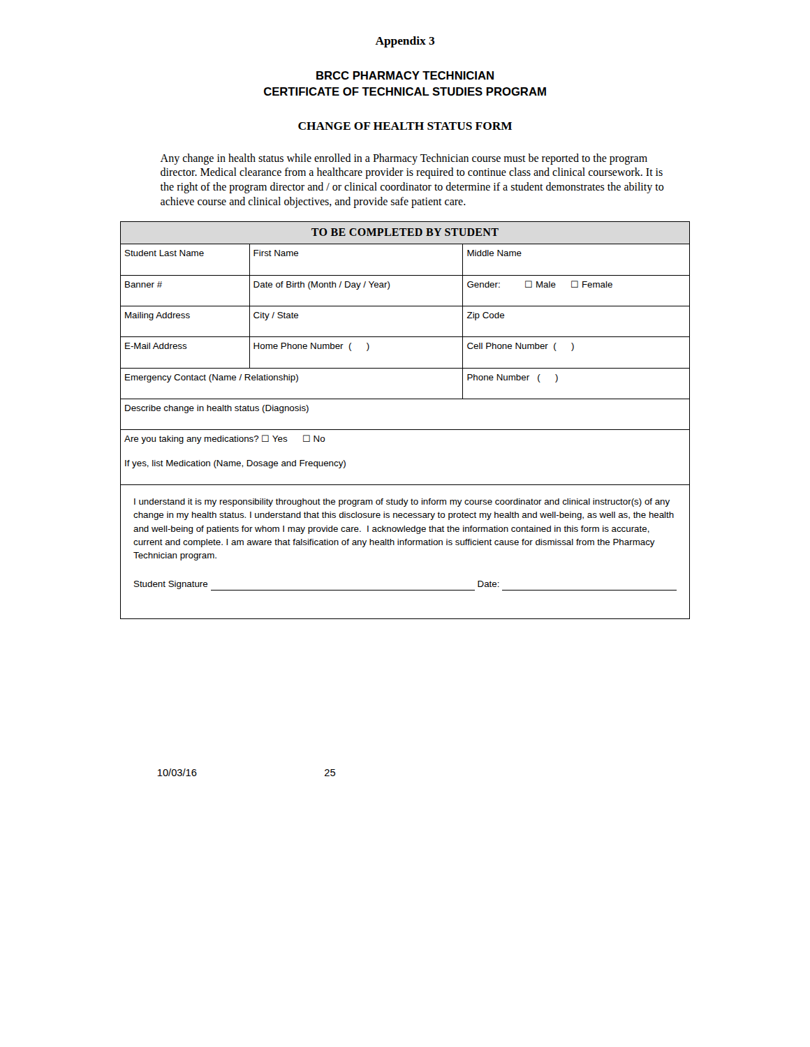Appendix 3
BRCC PHARMACY TECHNICIAN
CERTIFICATE OF TECHNICAL STUDIES PROGRAM
CHANGE OF HEALTH STATUS FORM
Any change in health status while enrolled in a Pharmacy Technician course must be reported to the program director. Medical clearance from a healthcare provider is required to continue class and clinical coursework. It is the right of the program director and / or clinical coordinator to determine if a student demonstrates the ability to achieve course and clinical objectives, and provide safe patient care.
| TO BE COMPLETED BY STUDENT |
| --- |
| Student Last Name | First Name | Middle Name |
| Banner # | Date of Birth (Month / Day / Year) | Gender: ☐ Male ☐ Female |
| Mailing Address | City / State | Zip Code |
| E-Mail Address | Home Phone Number ( ) | Cell Phone Number ( ) |
| Emergency Contact (Name / Relationship) | Phone Number ( ) |
| Describe change in health status (Diagnosis) |
| Are you taking any medications? ☐ Yes ☐ No If yes, list Medication (Name, Dosage and Frequency) |
I understand it is my responsibility throughout the program of study to inform my course coordinator and clinical instructor(s) of any change in my health status. I understand that this disclosure is necessary to protect my health and well-being, as well as, the health and well-being of patients for whom I may provide care. I acknowledge that the information contained in this form is accurate, current and complete. I am aware that falsification of any health information is sufficient cause for dismissal from the Pharmacy Technician program.
Student Signature Date:
10/03/16 25